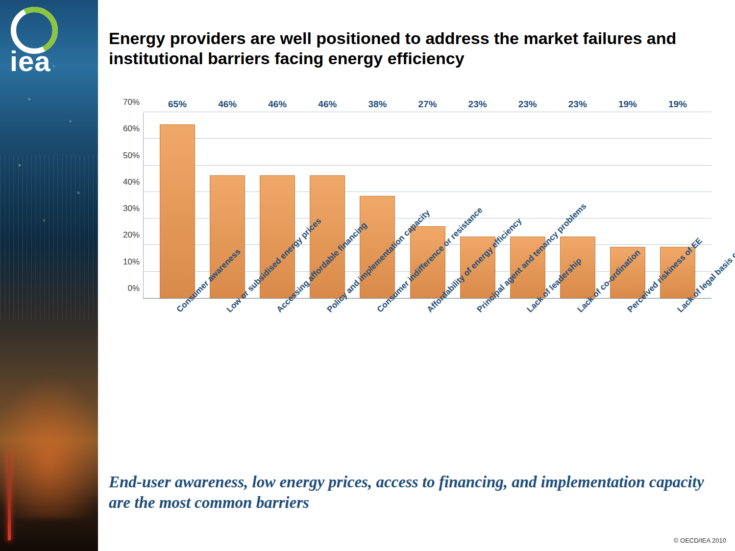iea
Energy providers are well positioned to address the market failures and institutional barriers facing energy efficiency
0%
10%
20%
30%
40%
50%
60%
70%
65%
46%
46%
46%
38%
27%
23%
23%
23%
19%
19%
Consumer awareness
Low or subsidised energy prices
Accessing affordable financing
Policy and implementation capacity
Consumer indifference or resistance
Affordability of energy efficiency
Principal agent and tenancy problems
Lack of leadership
Lack of co-ordination
Perceived riskiness of EE
Lack of legal basis or compulsory policies
End-user awareness, low energy prices, access to financing, and implementation capacity are the most common barriers
© OECD/IEA 2010